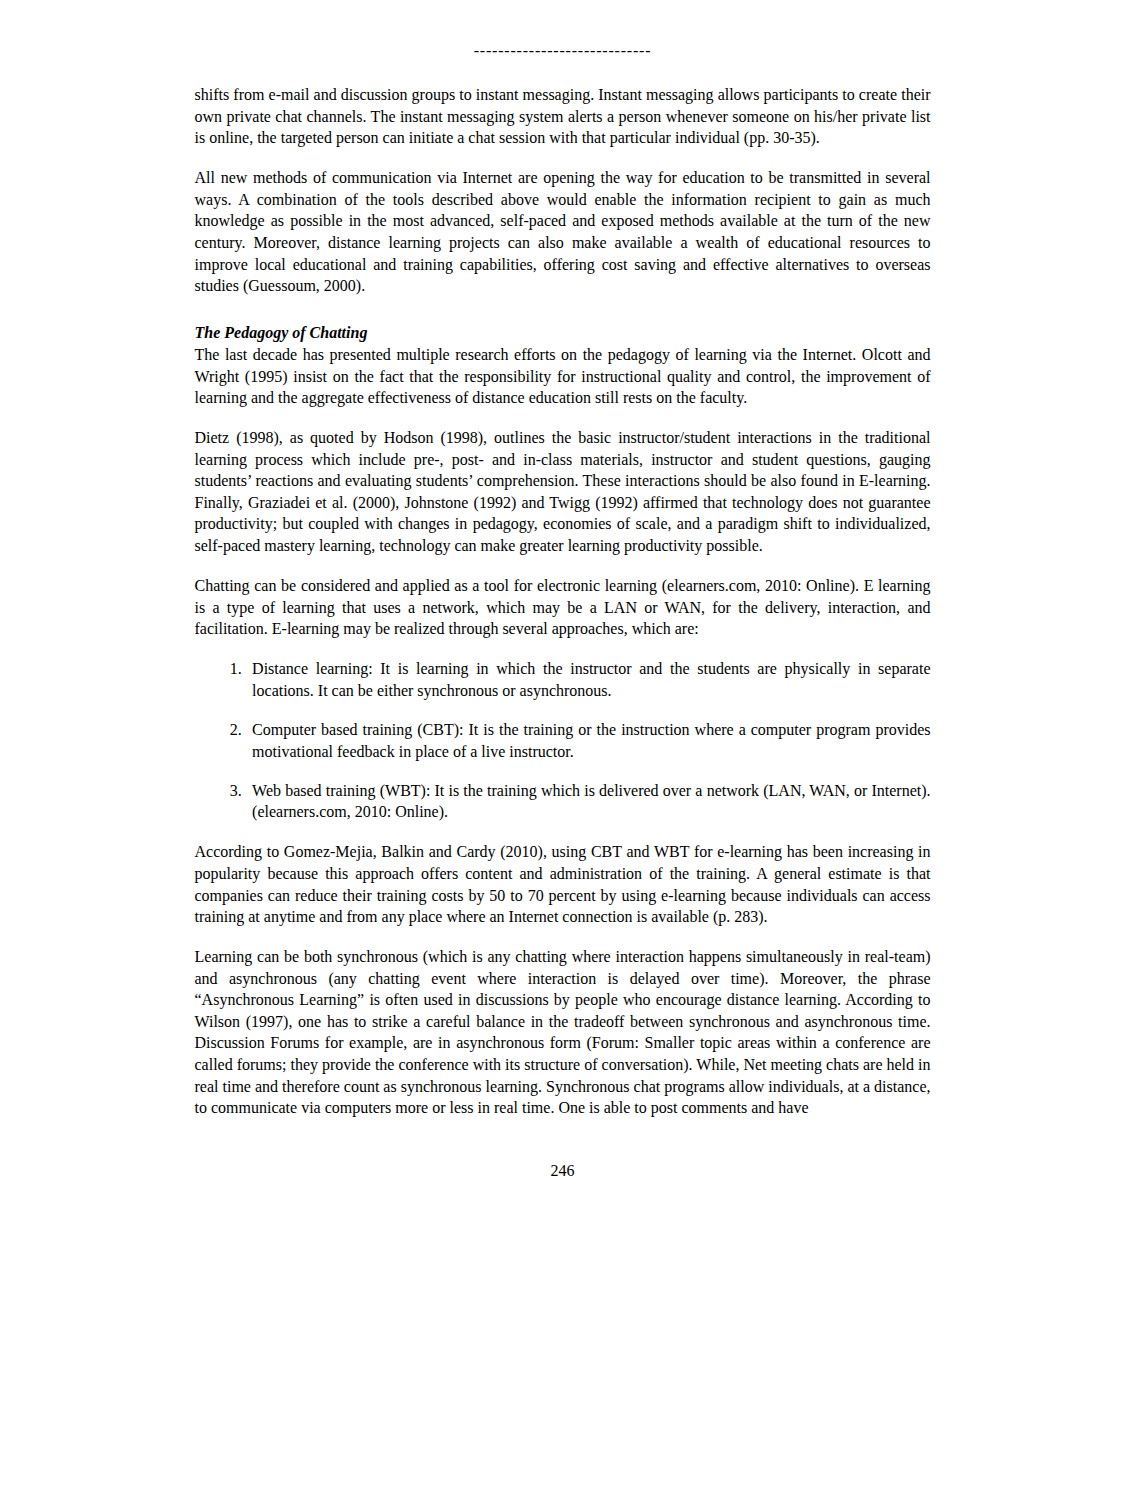-----------------------------
shifts from e-mail and discussion groups to instant messaging. Instant messaging allows participants to create their own private chat channels. The instant messaging system alerts a person whenever someone on his/her private list is online, the targeted person can initiate a chat session with that particular individual (pp. 30-35).
All new methods of communication via Internet are opening the way for education to be transmitted in several ways. A combination of the tools described above would enable the information recipient to gain as much knowledge as possible in the most advanced, self-paced and exposed methods available at the turn of the new century. Moreover, distance learning projects can also make available a wealth of educational resources to improve local educational and training capabilities, offering cost saving and effective alternatives to overseas studies (Guessoum, 2000).
The Pedagogy of Chatting
The last decade has presented multiple research efforts on the pedagogy of learning via the Internet. Olcott and Wright (1995) insist on the fact that the responsibility for instructional quality and control, the improvement of learning and the aggregate effectiveness of distance education still rests on the faculty.
Dietz (1998), as quoted by Hodson (1998), outlines the basic instructor/student interactions in the traditional learning process which include pre-, post- and in-class materials, instructor and student questions, gauging students’ reactions and evaluating students’ comprehension. These interactions should be also found in E-learning. Finally, Graziadei et al. (2000), Johnstone (1992) and Twigg (1992) affirmed that technology does not guarantee productivity; but coupled with changes in pedagogy, economies of scale, and a paradigm shift to individualized, self-paced mastery learning, technology can make greater learning productivity possible.
Chatting can be considered and applied as a tool for electronic learning (elearners.com, 2010: Online). E learning is a type of learning that uses a network, which may be a LAN or WAN, for the delivery, interaction, and facilitation. E-learning may be realized through several approaches, which are:
Distance learning: It is learning in which the instructor and the students are physically in separate locations. It can be either synchronous or asynchronous.
Computer based training (CBT): It is the training or the instruction where a computer program provides motivational feedback in place of a live instructor.
Web based training (WBT): It is the training which is delivered over a network (LAN, WAN, or Internet). (elearners.com, 2010: Online).
According to Gomez-Mejia, Balkin and Cardy (2010), using CBT and WBT for e-learning has been increasing in popularity because this approach offers content and administration of the training. A general estimate is that companies can reduce their training costs by 50 to 70 percent by using e-learning because individuals can access training at anytime and from any place where an Internet connection is available (p. 283).
Learning can be both synchronous (which is any chatting where interaction happens simultaneously in real-team) and asynchronous (any chatting event where interaction is delayed over time). Moreover, the phrase “Asynchronous Learning” is often used in discussions by people who encourage distance learning. According to Wilson (1997), one has to strike a careful balance in the tradeoff between synchronous and asynchronous time. Discussion Forums for example, are in asynchronous form (Forum: Smaller topic areas within a conference are called forums; they provide the conference with its structure of conversation). While, Net meeting chats are held in real time and therefore count as synchronous learning. Synchronous chat programs allow individuals, at a distance, to communicate via computers more or less in real time. One is able to post comments and have
246